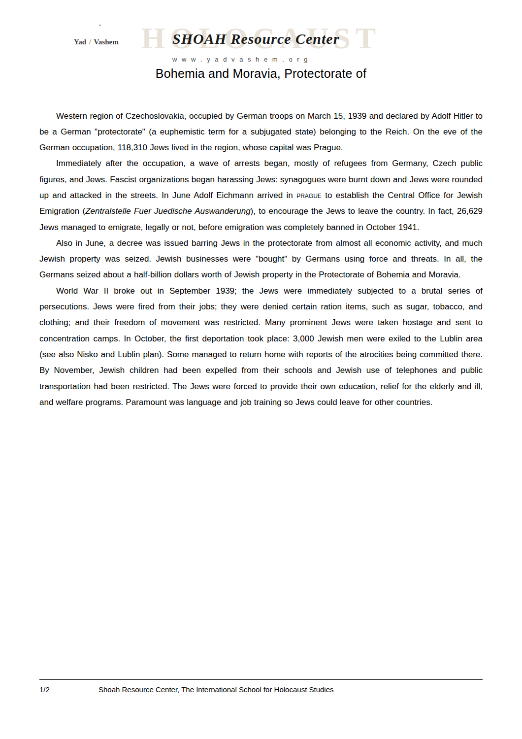HOLOCAUST
ׁׁׁׁׁ
Yad / Vashem
SHOAH Resource Center
w w w . y a d v a s h e m . o r g
Bohemia and Moravia, Protectorate of
Western region of Czechoslovakia, occupied by German troops on March 15, 1939 and declared by Adolf Hitler to be a German "protectorate" (a euphemistic term for a subjugated state) belonging to the Reich. On the eve of the German occupation, 118,310 Jews lived in the region, whose capital was Prague.
Immediately after the occupation, a wave of arrests began, mostly of refugees from Germany, Czech public figures, and Jews. Fascist organizations began harassing Jews: synagogues were burnt down and Jews were rounded up and attacked in the streets. In June Adolf Eichmann arrived in Prague to establish the Central Office for Jewish Emigration (Zentralstelle Fuer Juedische Auswanderung), to encourage the Jews to leave the country. In fact, 26,629 Jews managed to emigrate, legally or not, before emigration was completely banned in October 1941.
Also in June, a decree was issued barring Jews in the protectorate from almost all economic activity, and much Jewish property was seized. Jewish businesses were "bought" by Germans using force and threats. In all, the Germans seized about a half-billion dollars worth of Jewish property in the Protectorate of Bohemia and Moravia.
World War II broke out in September 1939; the Jews were immediately subjected to a brutal series of persecutions. Jews were fired from their jobs; they were denied certain ration items, such as sugar, tobacco, and clothing; and their freedom of movement was restricted. Many prominent Jews were taken hostage and sent to concentration camps. In October, the first deportation took place: 3,000 Jewish men were exiled to the Lublin area (see also Nisko and Lublin plan). Some managed to return home with reports of the atrocities being committed there. By November, Jewish children had been expelled from their schools and Jewish use of telephones and public transportation had been restricted. The Jews were forced to provide their own education, relief for the elderly and ill, and welfare programs. Paramount was language and job training so Jews could leave for other countries.
1/2
Shoah Resource Center, The International School for Holocaust Studies